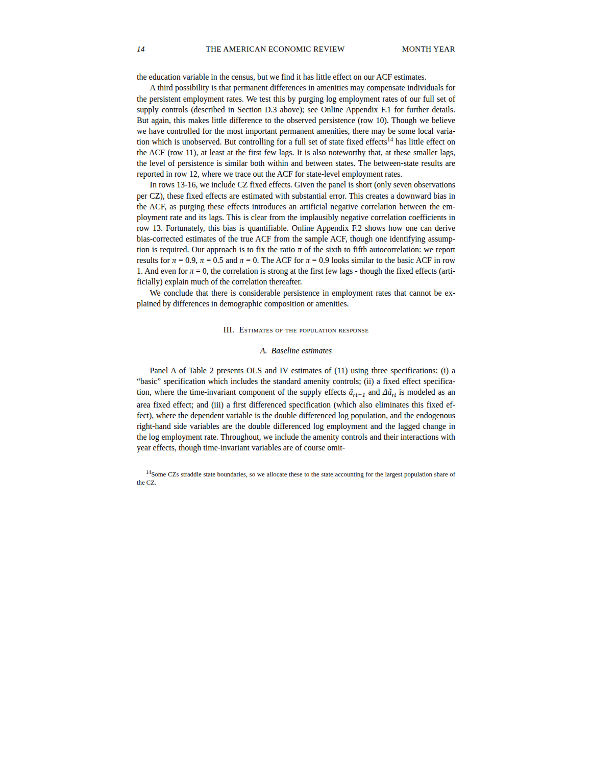14 THE AMERICAN ECONOMIC REVIEW MONTH YEAR
the education variable in the census, but we find it has little effect on our ACF estimates.
A third possibility is that permanent differences in amenities may compensate individuals for the persistent employment rates. We test this by purging log employment rates of our full set of supply controls (described in Section D.3 above); see Online Appendix F.1 for further details. But again, this makes little difference to the observed persistence (row 10). Though we believe we have controlled for the most important permanent amenities, there may be some local variation which is unobserved. But controlling for a full set of state fixed effects14 has little effect on the ACF (row 11), at least at the first few lags. It is also noteworthy that, at these smaller lags, the level of persistence is similar both within and between states. The between-state results are reported in row 12, where we trace out the ACF for state-level employment rates.
In rows 13-16, we include CZ fixed effects. Given the panel is short (only seven observations per CZ), these fixed effects are estimated with substantial error. This creates a downward bias in the ACF, as purging these effects introduces an artificial negative correlation between the employment rate and its lags. This is clear from the implausibly negative correlation coefficients in row 13. Fortunately, this bias is quantifiable. Online Appendix F.2 shows how one can derive bias-corrected estimates of the true ACF from the sample ACF, though one identifying assumption is required. Our approach is to fix the ratio π of the sixth to fifth autocorrelation: we report results for π = 0.9, π = 0.5 and π = 0. The ACF for π = 0.9 looks similar to the basic ACF in row 1. And even for π = 0, the correlation is strong at the first few lags - though the fixed effects (artificially) explain much of the correlation thereafter.
We conclude that there is considerable persistence in employment rates that cannot be explained by differences in demographic composition or amenities.
III. Estimates of the population response
A. Baseline estimates
Panel A of Table 2 presents OLS and IV estimates of (11) using three specifications: (i) a “basic” specification which includes the standard amenity controls; (ii) a fixed effect specification, where the time-invariant component of the supply effects ãrt−1 and Δãrt is modeled as an area fixed effect; and (iii) a first differenced specification (which also eliminates this fixed effect), where the dependent variable is the double differenced log population, and the endogenous right-hand side variables are the double differenced log employment and the lagged change in the log employment rate. Throughout, we include the amenity controls and their interactions with year effects, though time-invariant variables are of course omit-
14Some CZs straddle state boundaries, so we allocate these to the state accounting for the largest population share of the CZ.